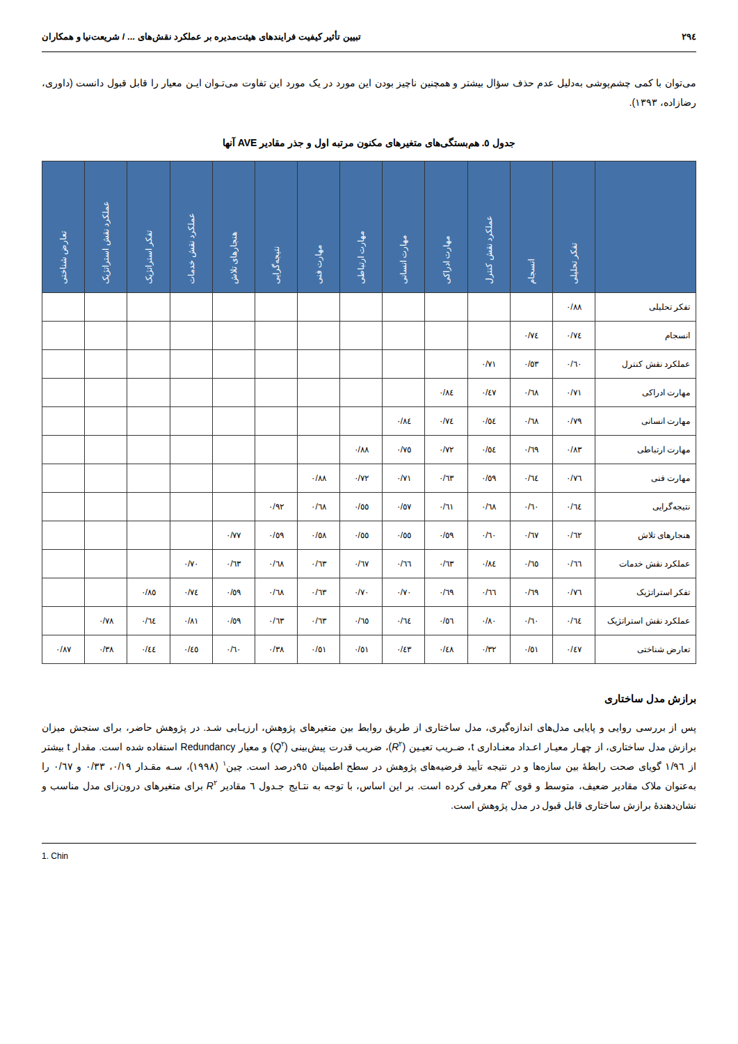٢٩٤ تبیین تأثیر کیفیت فرایندهای هیئت‌مدیره بر عملکرد نقش‌های ... / شریعت‌نیا و همکاران
می‌توان با کمی چشم‌پوشی به‌دلیل عدم حذف سؤال بیشتر و همچنین ناچیز بودن این مورد در یک مورد این تفاوت می‌تـوان ایـن معیار را قابل قبول دانست (داوری، رضازاده، ١٣٩٣).
جدول ٥. هم‌بستگی‌های متغیرهای مکنون مرتبه اول و جذر مقادیر AVE آنها
| | تفکر تحلیلی | انسجام | عملکرد نقش کنترل | مهارت ادراکی | مهارت انسانی | مهارت ارتباطی | مهارت فنی | نتیجه‌گرایی | هنجارهای تلاش | عملکرد نقش خدمات | تفکر استراتژیک | عملکرد نقش استراتژیک | تعارض شناختی |
| --- | --- | --- | --- | --- | --- | --- | --- | --- | --- | --- | --- | --- | --- |
| تفکر تحلیلی | ٠/٨٨ | | | | | | | | | | | | |
| انسجام | ٠/٧٤ | ٠/٧٤ | | | | | | | | | | | |
| عملکرد نقش کنترل | ٠/٦٠ | ٠/٥٣ | ٠/٧١ | | | | | | | | | | |
| مهارت ادراکی | ٠/٧١ | ٠/٦٨ | ٠/٤٧ | ٠/٨٤ | | | | | | | | | |
| مهارت انسانی | ٠/٧٩ | ٠/٦٨ | ٠/٥٤ | ٠/٧٤ | ٠/٨٤ | | | | | | | | |
| مهارت ارتباطی | ٠/٨٣ | ٠/٦٩ | ٠/٥٤ | ٠/٧٢ | ٠/٧٥ | ٠/٨٨ | | | | | | | |
| مهارت فنی | ٠/٧٦ | ٠/٦٤ | ٠/٥٩ | ٠/٦٣ | ٠/٧١ | ٠/٧٢ | ٠/٨٨ | | | | | | |
| نتیجه‌گرایی | ٠/٦٤ | ٠/٦٠ | ٠/٦٨ | ٠/٦١ | ٠/٥٧ | ٠/٥٥ | ٠/٦٨ | ٠/٩٢ | | | | | |
| هنجارهای تلاش | ٠/٦٢ | ٠/٦٧ | ٠/٦٠ | ٠/٥٩ | ٠/٥٥ | ٠/٥٥ | ٠/٥٨ | ٠/٥٩ | ٠/٧٧ | | | | |
| عملکرد نقش خدمات | ٠/٦٦ | ٠/٦٥ | ٠/٨٤ | ٠/٦٣ | ٠/٦٦ | ٠/٦٧ | ٠/٦٣ | ٠/٦٨ | ٠/٦٣ | ٠/٧٠ | | | |
| تفکر استراتژیک | ٠/٧٦ | ٠/٦٩ | ٠/٦٦ | ٠/٦٩ | ٠/٧٠ | ٠/٧٠ | ٠/٦٣ | ٠/٦٨ | ٠/٥٩ | ٠/٧٤ | ٠/٨٥ | | |
| عملکرد نقش استراتژیک | ٠/٦٤ | ٠/٦٠ | ٠/٨٠ | ٠/٥٦ | ٠/٦٤ | ٠/٦٥ | ٠/٦٣ | ٠/٦٣ | ٠/٥٩ | ٠/٨١ | ٠/٦٤ | ٠/٧٨ | |
| تعارض شناختی | ٠/٤٧ | ٠/٥١ | ٠/٣٢ | ٠/٤٨ | ٠/٤٣ | ٠/٥١ | ٠/٥١ | ٠/٣٨ | ٠/٦٠ | ٠/٤٥ | ٠/٤٤ | ٠/٣٨ | ٠/٨٧ |
برازش مدل ساختاری
پس از بررسی روایی و پایایی مدل‌های اندازه‌گیری، مدل ساختاری از طریق روابط بین متغیرهای پژوهش، ارزیـابی شـد. در پژوهش حاضر، برای سنجش میزان برازش مدل ساختاری، از چهـار معیـار اعـداد معنـاداری t، ضـریب تعیـین (R٢)، ضریب قدرت پیش‌بینی (Q٢) و معیار Redundancy استفاده شده است. مقدار t بیشتر از ١/٩٦ گویای صحت رابطهٔ بین سازه‌ها و در نتیجه تأیید فرضیه‌های پژوهش در سطح اطمینان ٩٥درصد است. چین١ (١٩٩٨)، سـه مقـدار ٠/١٩، ٠/٣٣ و ٠/٦٧ را به‌عنوان ملاک مقادیر ضعیف، متوسط و قوی R٢ معرفی کرده است. بر این اساس، با توجه به نتـایج جـدول ٦ مقادیر R٢ برای متغیرهای درون‌زای مدل مناسب و نشان‌دهندهٔ برازش ساختاری قابل قبول در مدل پژوهش است.
1. Chin